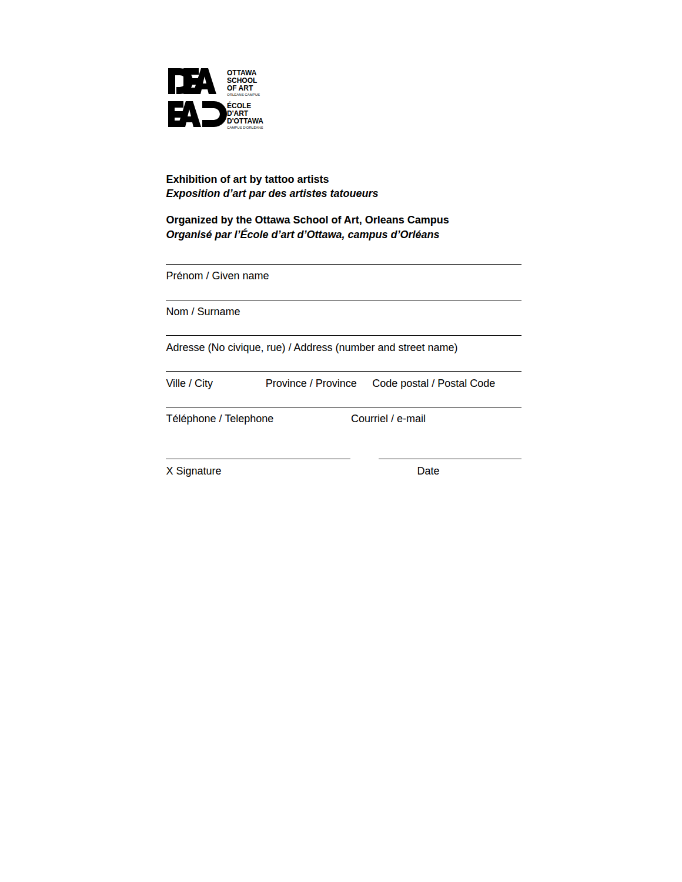OTTAWA SCHOOL OF ART ORLEANS CAMPUS ÉCOLE D'ART D'OTTAWA CAMPUS D'ORLÉANS
Exhibition of art by tattoo artists
Exposition d’art par des artistes tatoueurs
Organized by the Ottawa School of Art, Orleans Campus
Organisé par l’École d’art d’Ottawa, campus d’Orléans
Prénom / Given name
Nom / Surname
Adresse (No civique, rue) / Address (number and street name)
Ville / City Province / Province Code postal / Postal Code
Téléphone / Telephone Courriel / e-mail
X Signature Date